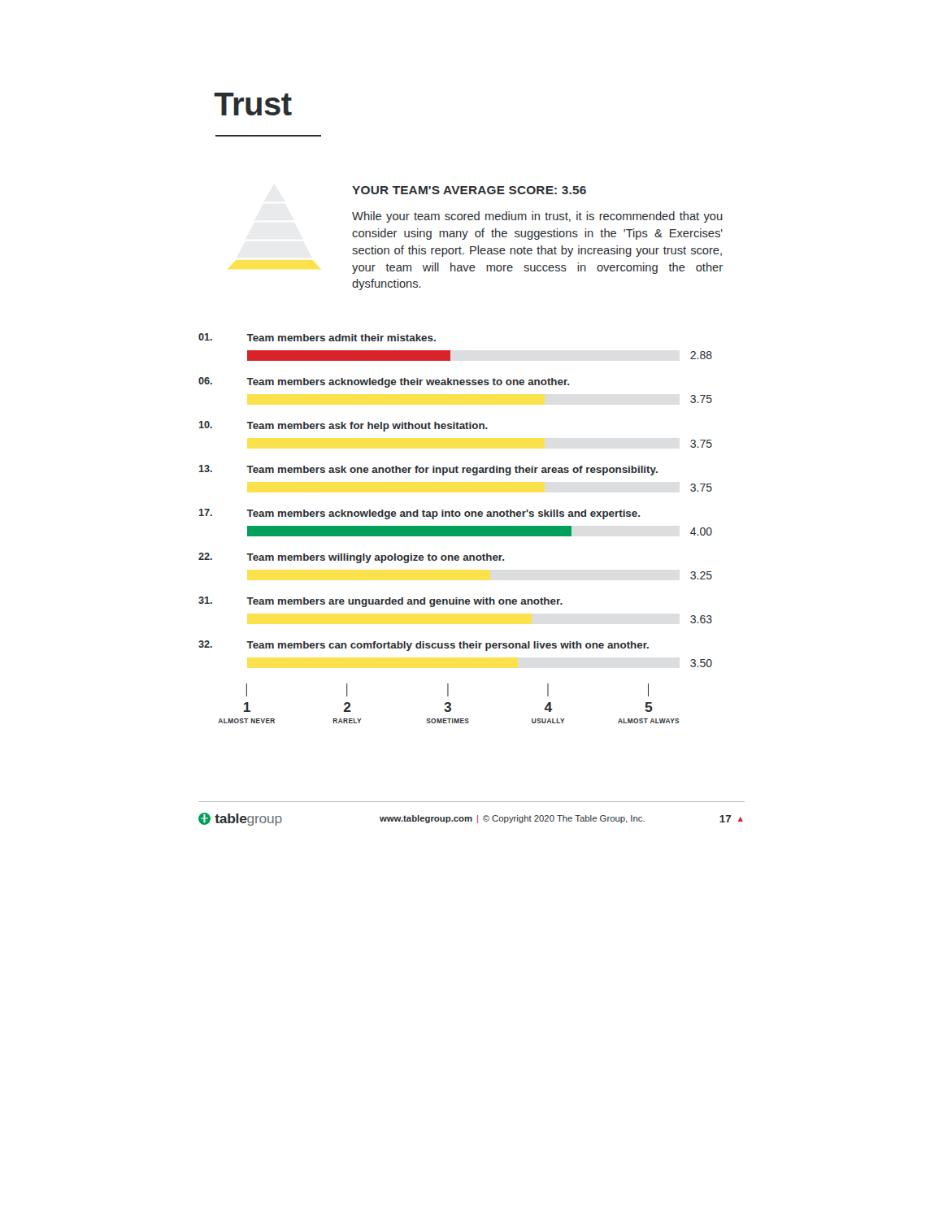Trust
YOUR TEAM'S AVERAGE SCORE: 3.56
While your team scored medium in trust, it is recommended that you consider using many of the suggestions in the 'Tips & Exercises' section of this report. Please note that by increasing your trust score, your team will have more success in overcoming the other dysfunctions.
01.
Team members admit their mistakes.
2.88
06.
Team members acknowledge their weaknesses to one another.
3.75
10.
Team members ask for help without hesitation.
3.75
13.
Team members ask one another for input regarding their areas of responsibility.
3.75
17.
Team members acknowledge and tap into one another's skills and expertise.
4.00
22.
Team members willingly apologize to one another.
3.25
31.
Team members are unguarded and genuine with one another.
3.63
32.
Team members can comfortably discuss their personal lives with one another.
3.50
1
ALMOST NEVER
2
RARELY
3
SOMETIMES
4
USUALLY
5
ALMOST ALWAYS
tablegroup
www.tablegroup.com|© Copyright 2020 The Table Group, Inc.
17▲